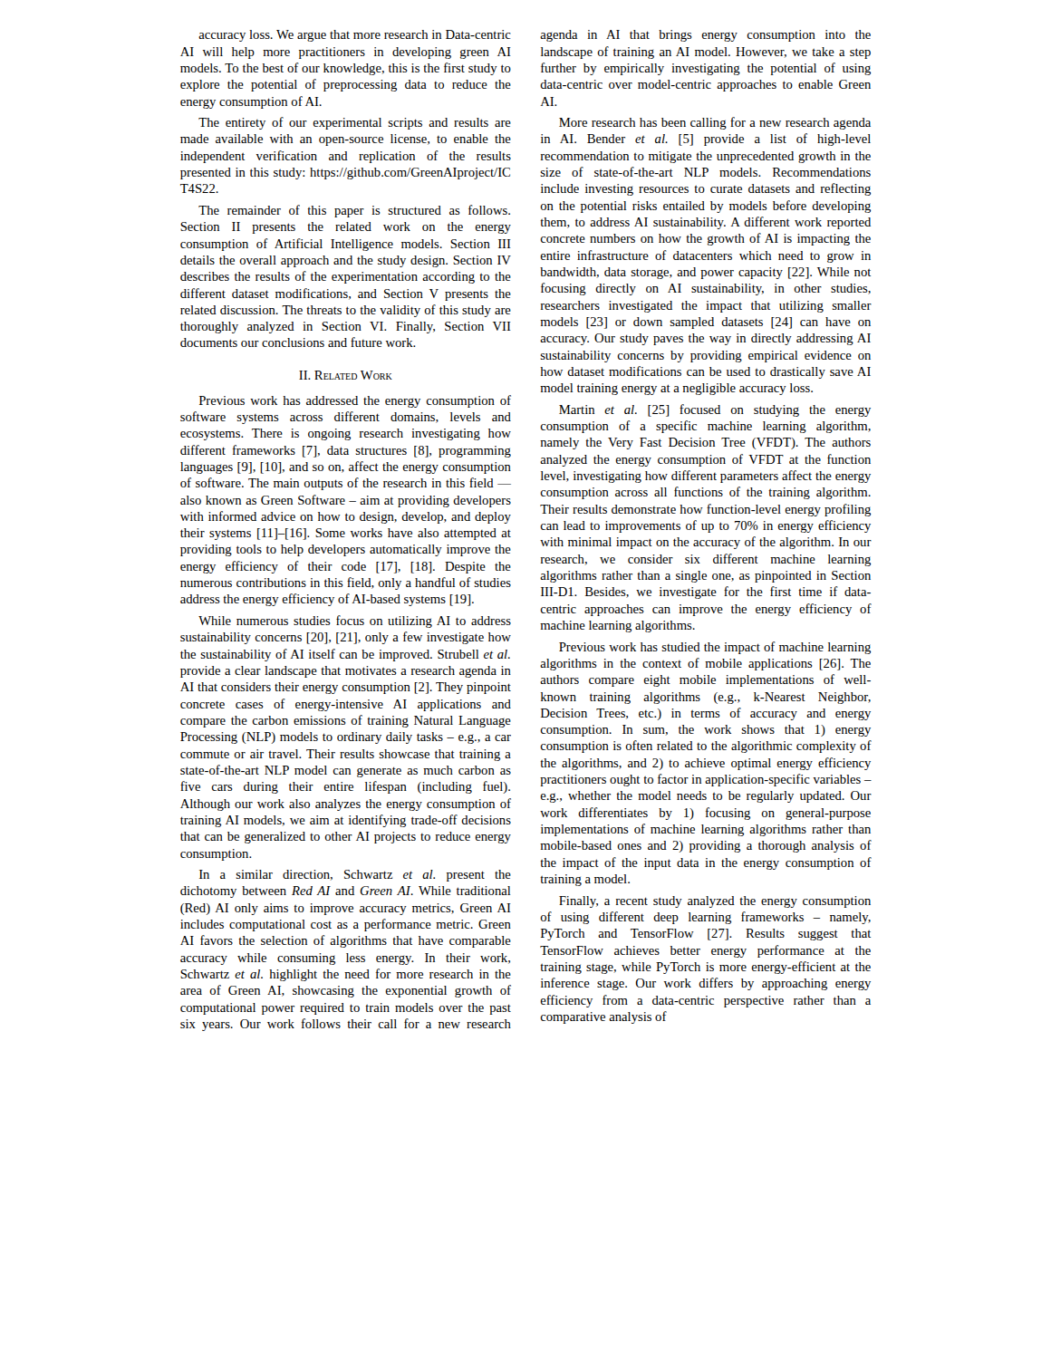accuracy loss. We argue that more research in Data-centric AI will help more practitioners in developing green AI models. To the best of our knowledge, this is the first study to explore the potential of preprocessing data to reduce the energy consumption of AI.
The entirety of our experimental scripts and results are made available with an open-source license, to enable the independent verification and replication of the results presented in this study: https://github.com/GreenAIproject/ICT4S22.
The remainder of this paper is structured as follows. Section II presents the related work on the energy consumption of Artificial Intelligence models. Section III details the overall approach and the study design. Section IV describes the results of the experimentation according to the different dataset modifications, and Section V presents the related discussion. The threats to the validity of this study are thoroughly analyzed in Section VI. Finally, Section VII documents our conclusions and future work.
II. Related Work
Previous work has addressed the energy consumption of software systems across different domains, levels and ecosystems. There is ongoing research investigating how different frameworks [7], data structures [8], programming languages [9], [10], and so on, affect the energy consumption of software. The main outputs of the research in this field — also known as Green Software – aim at providing developers with informed advice on how to design, develop, and deploy their systems [11]–[16]. Some works have also attempted at providing tools to help developers automatically improve the energy efficiency of their code [17], [18]. Despite the numerous contributions in this field, only a handful of studies address the energy efficiency of AI-based systems [19].
While numerous studies focus on utilizing AI to address sustainability concerns [20], [21], only a few investigate how the sustainability of AI itself can be improved. Strubell et al. provide a clear landscape that motivates a research agenda in AI that considers their energy consumption [2]. They pinpoint concrete cases of energy-intensive AI applications and compare the carbon emissions of training Natural Language Processing (NLP) models to ordinary daily tasks – e.g., a car commute or air travel. Their results showcase that training a state-of-the-art NLP model can generate as much carbon as five cars during their entire lifespan (including fuel). Although our work also analyzes the energy consumption of training AI models, we aim at identifying trade-off decisions that can be generalized to other AI projects to reduce energy consumption.
In a similar direction, Schwartz et al. present the dichotomy between Red AI and Green AI. While traditional (Red) AI only aims to improve accuracy metrics, Green AI includes computational cost as a performance metric. Green AI favors the selection of algorithms that have comparable accuracy while consuming less energy. In their work, Schwartz et al. highlight the need for more research in the area of Green AI, showcasing the exponential growth of computational power required to train models over the past six years. Our work follows their call for a new research agenda in AI that brings energy consumption into the landscape of training an AI model. However, we take a step further by empirically investigating the potential of using data-centric over model-centric approaches to enable Green AI.
More research has been calling for a new research agenda in AI. Bender et al. [5] provide a list of high-level recommendation to mitigate the unprecedented growth in the size of state-of-the-art NLP models. Recommendations include investing resources to curate datasets and reflecting on the potential risks entailed by models before developing them, to address AI sustainability. A different work reported concrete numbers on how the growth of AI is impacting the entire infrastructure of datacenters which need to grow in bandwidth, data storage, and power capacity [22]. While not focusing directly on AI sustainability, in other studies, researchers investigated the impact that utilizing smaller models [23] or down sampled datasets [24] can have on accuracy. Our study paves the way in directly addressing AI sustainability concerns by providing empirical evidence on how dataset modifications can be used to drastically save AI model training energy at a negligible accuracy loss.
Martin et al. [25] focused on studying the energy consumption of a specific machine learning algorithm, namely the Very Fast Decision Tree (VFDT). The authors analyzed the energy consumption of VFDT at the function level, investigating how different parameters affect the energy consumption across all functions of the training algorithm. Their results demonstrate how function-level energy profiling can lead to improvements of up to 70% in energy efficiency with minimal impact on the accuracy of the algorithm. In our research, we consider six different machine learning algorithms rather than a single one, as pinpointed in Section III-D1. Besides, we investigate for the first time if data-centric approaches can improve the energy efficiency of machine learning algorithms.
Previous work has studied the impact of machine learning algorithms in the context of mobile applications [26]. The authors compare eight mobile implementations of well-known training algorithms (e.g., k-Nearest Neighbor, Decision Trees, etc.) in terms of accuracy and energy consumption. In sum, the work shows that 1) energy consumption is often related to the algorithmic complexity of the algorithms, and 2) to achieve optimal energy efficiency practitioners ought to factor in application-specific variables – e.g., whether the model needs to be regularly updated. Our work differentiates by 1) focusing on general-purpose implementations of machine learning algorithms rather than mobile-based ones and 2) providing a thorough analysis of the impact of the input data in the energy consumption of training a model.
Finally, a recent study analyzed the energy consumption of using different deep learning frameworks – namely, PyTorch and TensorFlow [27]. Results suggest that TensorFlow achieves better energy performance at the training stage, while PyTorch is more energy-efficient at the inference stage. Our work differs by approaching energy efficiency from a data-centric perspective rather than a comparative analysis of